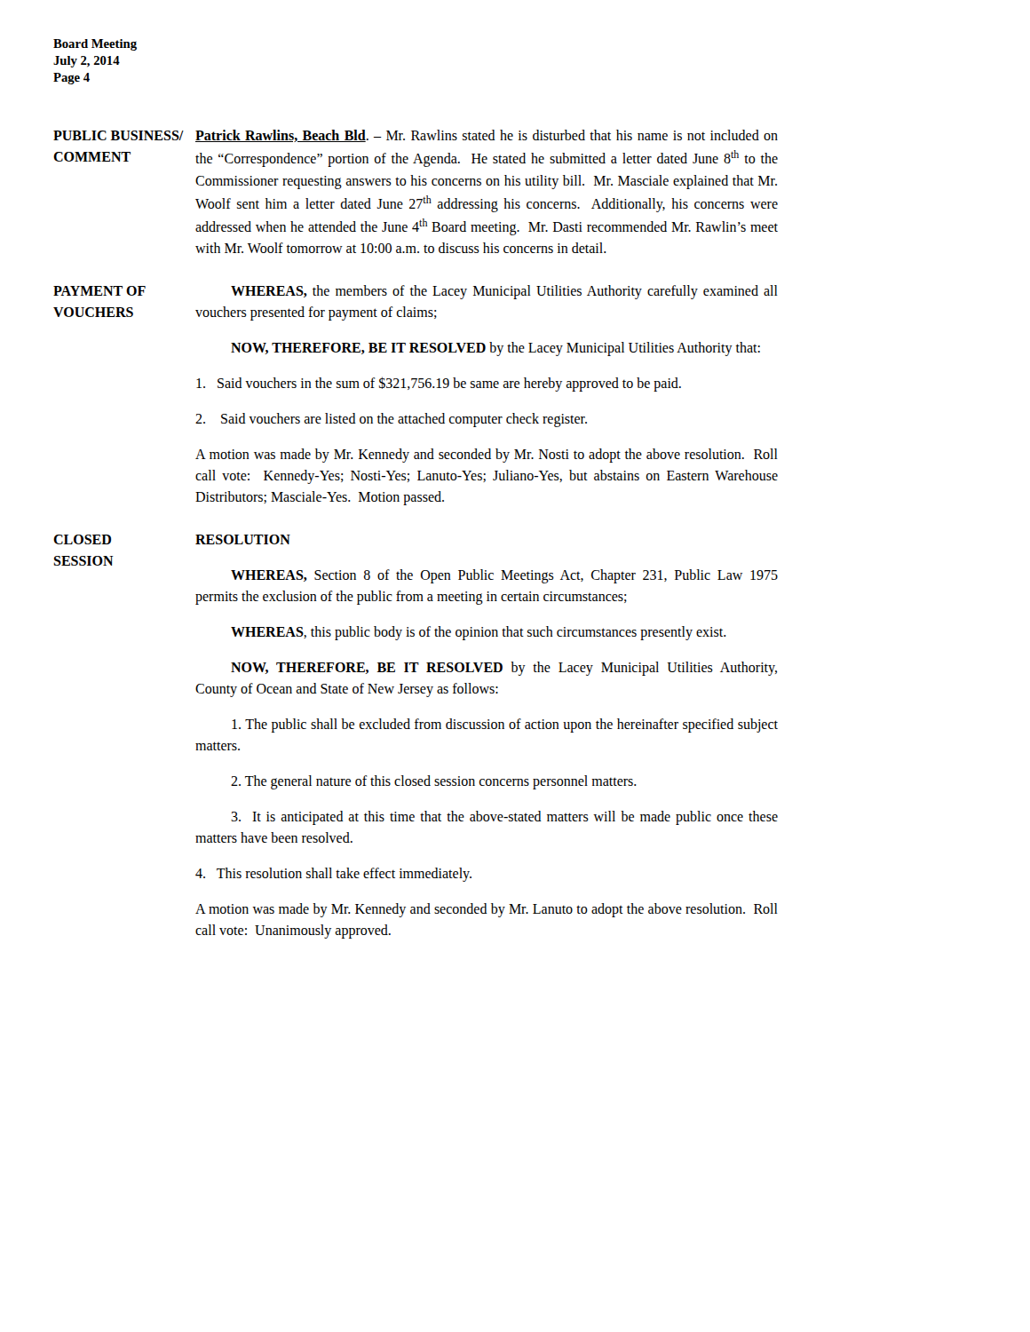Board Meeting
July 2, 2014
Page 4
Public Business/
Comment
Patrick Rawlins, Beach Bld. – Mr. Rawlins stated he is disturbed that his name is not included on the “Correspondence” portion of the Agenda. He stated he submitted a letter dated June 8th to the Commissioner requesting answers to his concerns on his utility bill. Mr. Masciale explained that Mr. Woolf sent him a letter dated June 27th addressing his concerns. Additionally, his concerns were addressed when he attended the June 4th Board meeting. Mr. Dasti recommended Mr. Rawlin’s meet with Mr. Woolf tomorrow at 10:00 a.m. to discuss his concerns in detail.
Payment of
Vouchers
WHEREAS, the members of the Lacey Municipal Utilities Authority carefully examined all vouchers presented for payment of claims;
NOW, THEREFORE, BE IT RESOLVED by the Lacey Municipal Utilities Authority that:
1. Said vouchers in the sum of $321,756.19 be same are hereby approved to be paid.
2. Said vouchers are listed on the attached computer check register.
A motion was made by Mr. Kennedy and seconded by Mr. Nosti to adopt the above resolution. Roll call vote: Kennedy-Yes; Nosti-Yes; Lanuto-Yes; Juliano-Yes, but abstains on Eastern Warehouse Distributors; Masciale-Yes. Motion passed.
Closed
Session
RESOLUTION
WHEREAS, Section 8 of the Open Public Meetings Act, Chapter 231, Public Law 1975 permits the exclusion of the public from a meeting in certain circumstances;
WHEREAS, this public body is of the opinion that such circumstances presently exist.
NOW, THEREFORE, BE IT RESOLVED by the Lacey Municipal Utilities Authority, County of Ocean and State of New Jersey as follows:
1. The public shall be excluded from discussion of action upon the hereinafter specified subject matters.
2. The general nature of this closed session concerns personnel matters.
3. It is anticipated at this time that the above-stated matters will be made public once these matters have been resolved.
4. This resolution shall take effect immediately.
A motion was made by Mr. Kennedy and seconded by Mr. Lanuto to adopt the above resolution. Roll call vote: Unanimously approved.